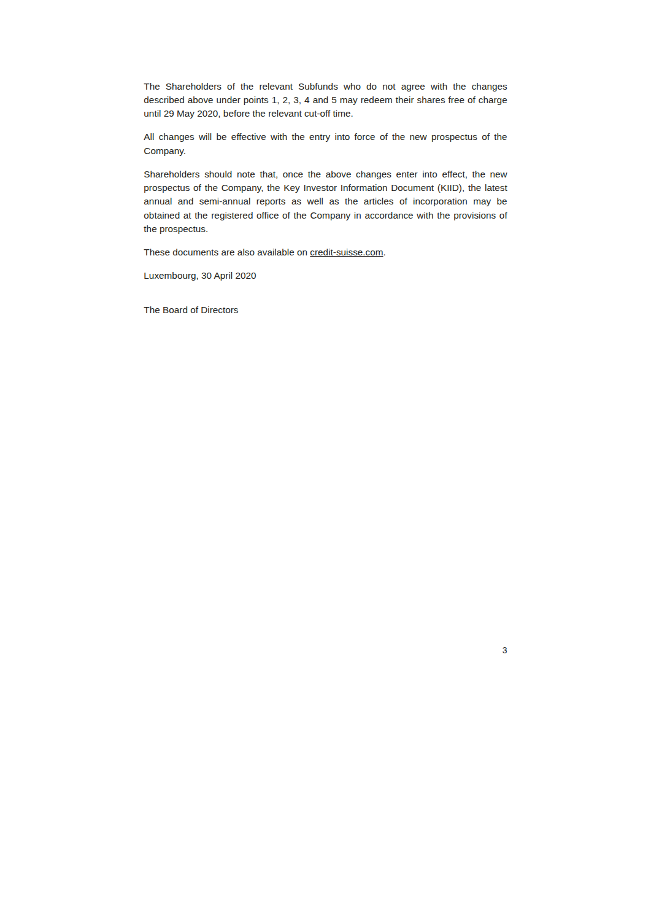The Shareholders of the relevant Subfunds who do not agree with the changes described above under points 1, 2, 3, 4 and 5 may redeem their shares free of charge until 29 May 2020, before the relevant cut-off time.
All changes will be effective with the entry into force of the new prospectus of the Company.
Shareholders should note that, once the above changes enter into effect, the new prospectus of the Company, the Key Investor Information Document (KIID), the latest annual and semi-annual reports as well as the articles of incorporation may be obtained at the registered office of the Company in accordance with the provisions of the prospectus.
These documents are also available on credit-suisse.com.
Luxembourg, 30 April 2020
The Board of Directors
3